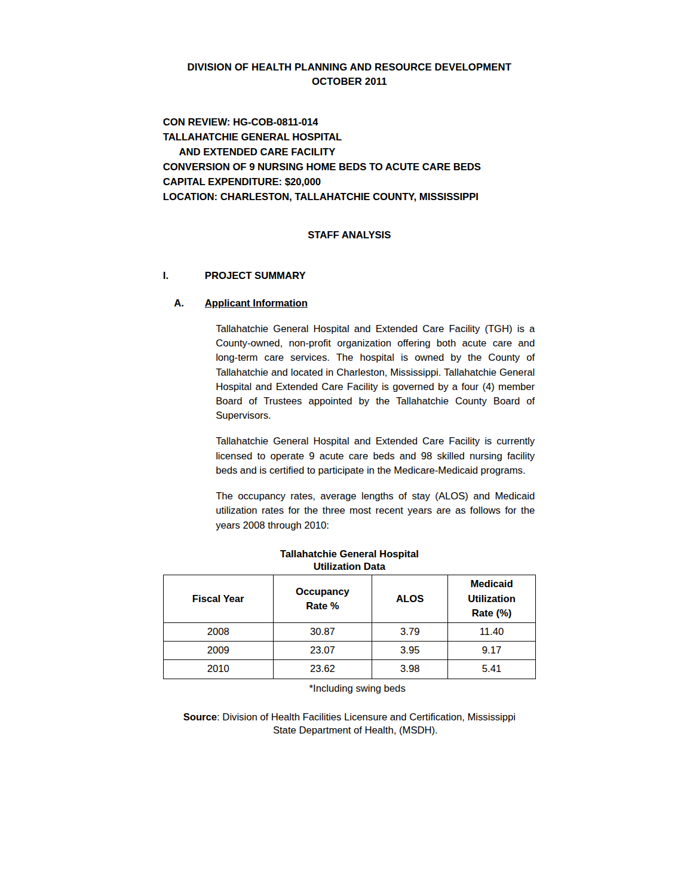DIVISION OF HEALTH PLANNING AND RESOURCE DEVELOPMENT
OCTOBER 2011
CON REVIEW: HG-COB-0811-014
TALLAHATCHIE GENERAL HOSPITAL
AND EXTENDED CARE FACILITY
CONVERSION OF 9 NURSING HOME BEDS TO ACUTE CARE BEDS
CAPITAL EXPENDITURE: $20,000
LOCATION: CHARLESTON, TALLAHATCHIE COUNTY, MISSISSIPPI
STAFF ANALYSIS
I.
PROJECT SUMMARY
A.
Applicant Information
Tallahatchie General Hospital and Extended Care Facility (TGH) is a County-owned, non-profit organization offering both acute care and long-term care services. The hospital is owned by the County of Tallahatchie and located in Charleston, Mississippi. Tallahatchie General Hospital and Extended Care Facility is governed by a four (4) member Board of Trustees appointed by the Tallahatchie County Board of Supervisors.
Tallahatchie General Hospital and Extended Care Facility is currently licensed to operate 9 acute care beds and 98 skilled nursing facility beds and is certified to participate in the Medicare-Medicaid programs.
The occupancy rates, average lengths of stay (ALOS) and Medicaid utilization rates for the three most recent years are as follows for the years 2008 through 2010:
Tallahatchie General Hospital Utilization Data
| Fiscal Year | Occupancy Rate % | ALOS | Medicaid Utilization Rate (%) |
| --- | --- | --- | --- |
| 2008 | 30.87 | 3.79 | 11.40 |
| 2009 | 23.07 | 3.95 | 9.17 |
| 2010 | 23.62 | 3.98 | 5.41 |
*Including swing beds
Source: Division of Health Facilities Licensure and Certification, Mississippi State Department of Health, (MSDH).